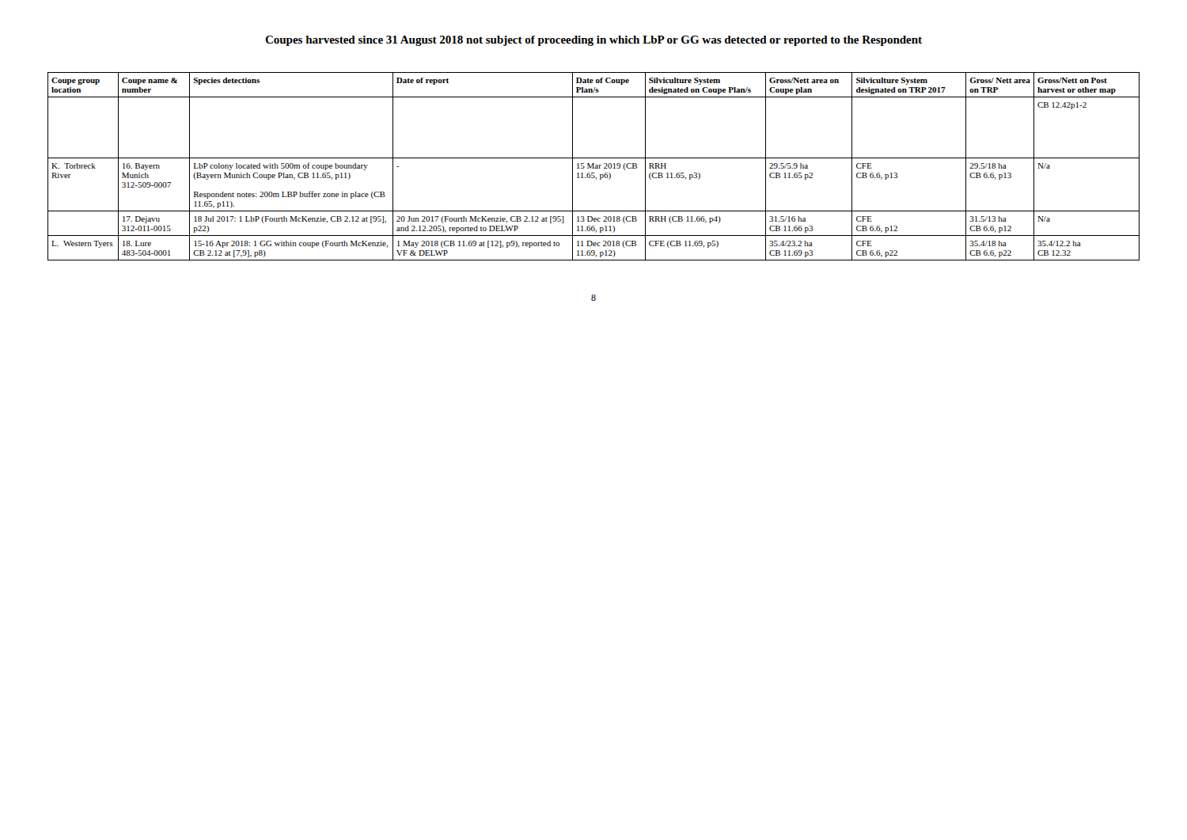Coupes harvested since 31 August 2018 not subject of proceeding in which LbP or GG was detected or reported to the Respondent
| Coupe group location | Coupe name & number | Species detections | Date of report | Date of Coupe Plan/s | Silviculture System designated on Coupe Plan/s | Gross/Nett area on Coupe plan | Silviculture System designated on TRP 2017 | Gross/ Nett area on TRP | Gross/Nett on Post harvest or other map |
| --- | --- | --- | --- | --- | --- | --- | --- | --- | --- |
| | | | | | | | | | CB 12.42p1-2 |
| K. Torbreck River | 16. Bayern Munich 312-509-0007 | LbP colony located with 500m of coupe boundary (Bayern Munich Coupe Plan, CB 11.65, p11) Respondent notes: 200m LBP buffer zone in place (CB 11.65, p11). | - | 15 Mar 2019 (CB 11.65, p6) | RRH (CB 11.65, p3) | 29.5/5.9 ha CB 11.65 p2 | CFE CB 6.6, p13 | 29.5/18 ha CB 6.6, p13 | N/a |
| | 17. Dejavu 312-011-0015 | 18 Jul 2017: 1 LbP (Fourth McKenzie, CB 2.12 at [95], p22) | 20 Jun 2017 (Fourth McKenzie, CB 2.12 at [95] and 2.12.205), reported to DELWP | 13 Dec 2018 (CB 11.66, p11) | RRH (CB 11.66, p4) | 31.5/16 ha CB 11.66 p3 | CFE CB 6.6, p12 | 31.5/13 ha CB 6.6, p12 | N/a |
| L. Western Tyers | 18. Lure 483-504-0001 | 15-16 Apr 2018: 1 GG within coupe (Fourth McKenzie, CB 2.12 at [7,9], p8) | 1 May 2018 (CB 11.69 at [12], p9), reported to VF & DELWP | 11 Dec 2018 (CB 11.69, p12) | CFE (CB 11.69, p5) | 35.4/23.2 ha CB 11.69 p3 | CFE CB 6.6, p22 | 35.4/18 ha CB 6.6, p22 | 35.4/12.2 ha CB 12.32 |
8